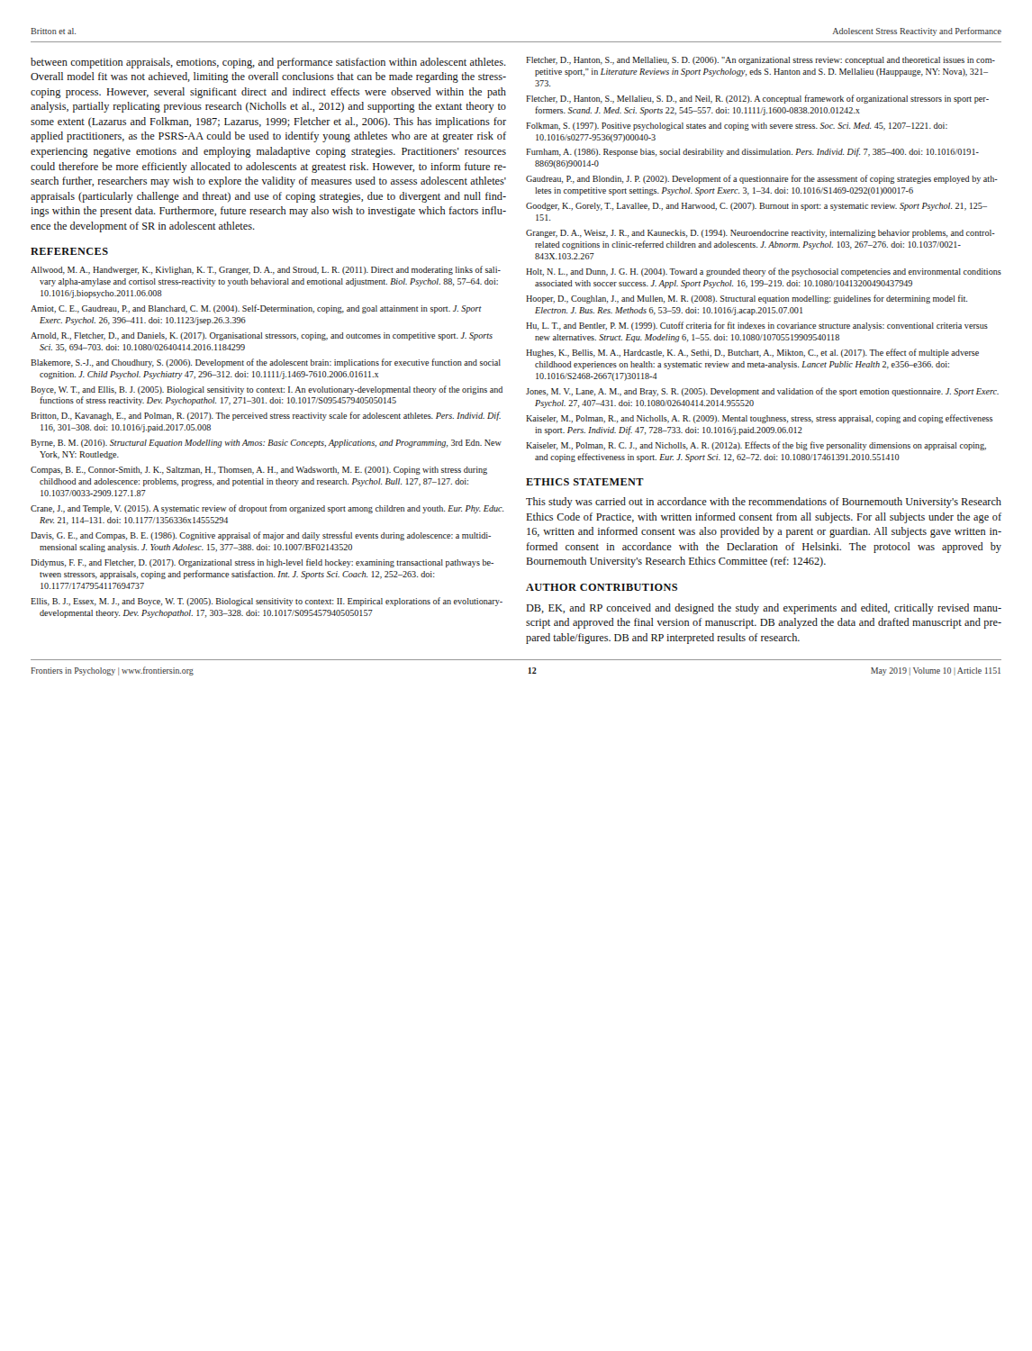Britton et al.
Adolescent Stress Reactivity and Performance
between competition appraisals, emotions, coping, and performance satisfaction within adolescent athletes. Overall model fit was not achieved, limiting the overall conclusions that can be made regarding the stress-coping process. However, several significant direct and indirect effects were observed within the path analysis, partially replicating previous research (Nicholls et al., 2012) and supporting the extant theory to some extent (Lazarus and Folkman, 1987; Lazarus, 1999; Fletcher et al., 2006). This has implications for applied practitioners, as the PSRS-AA could be used to identify young athletes who are at greater risk of experiencing negative emotions and employing maladaptive coping strategies. Practitioners' resources could therefore be more efficiently allocated to adolescents at greatest risk. However, to inform future research further, researchers may wish to explore the validity of measures used to assess adolescent athletes' appraisals (particularly challenge and threat) and use of coping strategies, due to divergent and null findings within the present data. Furthermore, future research may also wish to investigate which factors influence the development of SR in adolescent athletes.
References
Allwood, M. A., Handwerger, K., Kivlighan, K. T., Granger, D. A., and Stroud, L. R. (2011). Direct and moderating links of salivary alpha-amylase and cortisol stress-reactivity to youth behavioral and emotional adjustment. Biol. Psychol. 88, 57–64. doi: 10.1016/j.biopsycho.2011.06.008
Amiot, C. E., Gaudreau, P., and Blanchard, C. M. (2004). Self-Determination, coping, and goal attainment in sport. J. Sport Exerc. Psychol. 26, 396–411. doi: 10.1123/jsep.26.3.396
Arnold, R., Fletcher, D., and Daniels, K. (2017). Organisational stressors, coping, and outcomes in competitive sport. J. Sports Sci. 35, 694–703. doi: 10.1080/02640414.2016.1184299
Blakemore, S.-J., and Choudhury, S. (2006). Development of the adolescent brain: implications for executive function and social cognition. J. Child Psychol. Psychiatry 47, 296–312. doi: 10.1111/j.1469-7610.2006.01611.x
Boyce, W. T., and Ellis, B. J. (2005). Biological sensitivity to context: I. An evolutionary-developmental theory of the origins and functions of stress reactivity. Dev. Psychopathol. 17, 271–301. doi: 10.1017/S0954579405050145
Britton, D., Kavanagh, E., and Polman, R. (2017). The perceived stress reactivity scale for adolescent athletes. Pers. Individ. Dif. 116, 301–308. doi: 10.1016/j.paid.2017.05.008
Byrne, B. M. (2016). Structural Equation Modelling with Amos: Basic Concepts, Applications, and Programming, 3rd Edn. New York, NY: Routledge.
Compas, B. E., Connor-Smith, J. K., Saltzman, H., Thomsen, A. H., and Wadsworth, M. E. (2001). Coping with stress during childhood and adolescence: problems, progress, and potential in theory and research. Psychol. Bull. 127, 87–127. doi: 10.1037/0033-2909.127.1.87
Crane, J., and Temple, V. (2015). A systematic review of dropout from organized sport among children and youth. Eur. Phy. Educ. Rev. 21, 114–131. doi: 10.1177/1356336x14555294
Davis, G. E., and Compas, B. E. (1986). Cognitive appraisal of major and daily stressful events during adolescence: a multidimensional scaling analysis. J. Youth Adolesc. 15, 377–388. doi: 10.1007/BF02143520
Didymus, F. F., and Fletcher, D. (2017). Organizational stress in high-level field hockey: examining transactional pathways between stressors, appraisals, coping and performance satisfaction. Int. J. Sports Sci. Coach. 12, 252–263. doi: 10.1177/1747954117694737
Ellis, B. J., Essex, M. J., and Boyce, W. T. (2005). Biological sensitivity to context: II. Empirical explorations of an evolutionary-developmental theory. Dev. Psychopathol. 17, 303–328. doi: 10.1017/S0954579405050157
Fletcher, D., Hanton, S., and Mellalieu, S. D. (2006). "An organizational stress review: conceptual and theoretical issues in competitive sport," in Literature Reviews in Sport Psychology, eds S. Hanton and S. D. Mellalieu (Hauppauge, NY: Nova), 321–373.
Fletcher, D., Hanton, S., Mellalieu, S. D., and Neil, R. (2012). A conceptual framework of organizational stressors in sport performers. Scand. J. Med. Sci. Sports 22, 545–557. doi: 10.1111/j.1600-0838.2010.01242.x
Folkman, S. (1997). Positive psychological states and coping with severe stress. Soc. Sci. Med. 45, 1207–1221. doi: 10.1016/s0277-9536(97)00040-3
Furnham, A. (1986). Response bias, social desirability and dissimulation. Pers. Individ. Dif. 7, 385–400. doi: 10.1016/0191-8869(86)90014-0
Gaudreau, P., and Blondin, J. P. (2002). Development of a questionnaire for the assessment of coping strategies employed by athletes in competitive sport settings. Psychol. Sport Exerc. 3, 1–34. doi: 10.1016/S1469-0292(01)00017-6
Goodger, K., Gorely, T., Lavallee, D., and Harwood, C. (2007). Burnout in sport: a systematic review. Sport Psychol. 21, 125–151.
Granger, D. A., Weisz, J. R., and Kauneckis, D. (1994). Neuroendocrine reactivity, internalizing behavior problems, and control-related cognitions in clinic-referred children and adolescents. J. Abnorm. Psychol. 103, 267–276. doi: 10.1037/0021-843X.103.2.267
Holt, N. L., and Dunn, J. G. H. (2004). Toward a grounded theory of the psychosocial competencies and environmental conditions associated with soccer success. J. Appl. Sport Psychol. 16, 199–219. doi: 10.1080/10413200490437949
Hooper, D., Coughlan, J., and Mullen, M. R. (2008). Structural equation modelling: guidelines for determining model fit. Electron. J. Bus. Res. Methods 6, 53–59. doi: 10.1016/j.acap.2015.07.001
Hu, L. T., and Bentler, P. M. (1999). Cutoff criteria for fit indexes in covariance structure analysis: conventional criteria versus new alternatives. Struct. Equ. Modeling 6, 1–55. doi: 10.1080/10705519909540118
Hughes, K., Bellis, M. A., Hardcastle, K. A., Sethi, D., Butchart, A., Mikton, C., et al. (2017). The effect of multiple adverse childhood experiences on health: a systematic review and meta-analysis. Lancet Public Health 2, e356–e366. doi: 10.1016/S2468-2667(17)30118-4
Jones, M. V., Lane, A. M., and Bray, S. R. (2005). Development and validation of the sport emotion questionnaire. J. Sport Exerc. Psychol. 27, 407–431. doi: 10.1080/02640414.2014.955520
Kaiseler, M., Polman, R., and Nicholls, A. R. (2009). Mental toughness, stress, stress appraisal, coping and coping effectiveness in sport. Pers. Individ. Dif. 47, 728–733. doi: 10.1016/j.paid.2009.06.012
Kaiseler, M., Polman, R. C. J., and Nicholls, A. R. (2012a). Effects of the big five personality dimensions on appraisal coping, and coping effectiveness in sport. Eur. J. Sport Sci. 12, 62–72. doi: 10.1080/17461391.2010.551410
Ethics Statement
This study was carried out in accordance with the recommendations of Bournemouth University's Research Ethics Code of Practice, with written informed consent from all subjects. For all subjects under the age of 16, written and informed consent was also provided by a parent or guardian. All subjects gave written informed consent in accordance with the Declaration of Helsinki. The protocol was approved by Bournemouth University's Research Ethics Committee (ref: 12462).
Author Contributions
DB, EK, and RP conceived and designed the study and experiments and edited, critically revised manuscript and approved the final version of manuscript. DB analyzed the data and drafted manuscript and prepared table/figures. DB and RP interpreted results of research.
Frontiers in Psychology | www.frontiersin.org
12
May 2019 | Volume 10 | Article 1151